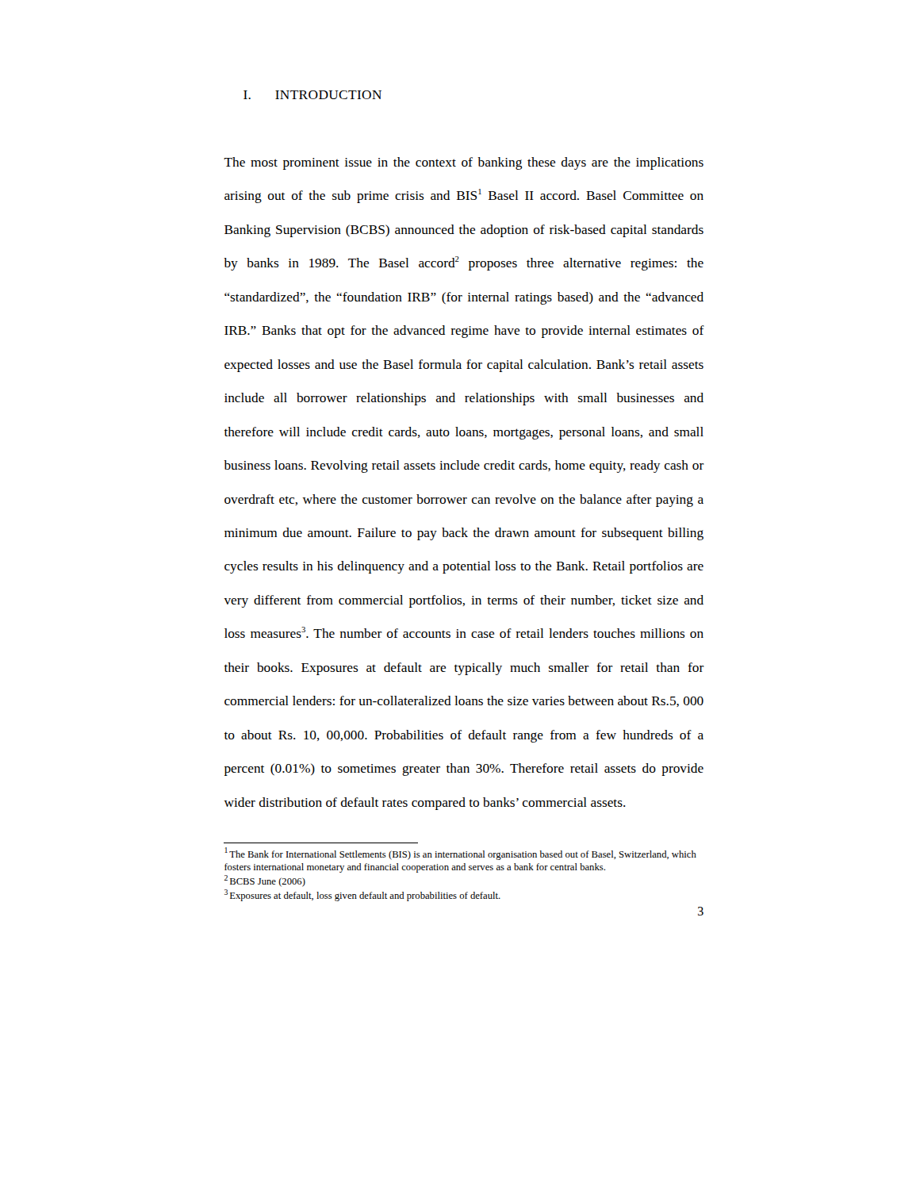I. INTRODUCTION
The most prominent issue in the context of banking these days are the implications arising out of the sub prime crisis and BIS1 Basel II accord. Basel Committee on Banking Supervision (BCBS) announced the adoption of risk-based capital standards by banks in 1989. The Basel accord2 proposes three alternative regimes: the “standardized”, the “foundation IRB” (for internal ratings based) and the “advanced IRB.” Banks that opt for the advanced regime have to provide internal estimates of expected losses and use the Basel formula for capital calculation. Bank’s retail assets include all borrower relationships and relationships with small businesses and therefore will include credit cards, auto loans, mortgages, personal loans, and small business loans. Revolving retail assets include credit cards, home equity, ready cash or overdraft etc, where the customer borrower can revolve on the balance after paying a minimum due amount. Failure to pay back the drawn amount for subsequent billing cycles results in his delinquency and a potential loss to the Bank. Retail portfolios are very different from commercial portfolios, in terms of their number, ticket size and loss measures3. The number of accounts in case of retail lenders touches millions on their books. Exposures at default are typically much smaller for retail than for commercial lenders: for un-collateralized loans the size varies between about Rs.5, 000 to about Rs. 10, 00,000. Probabilities of default range from a few hundreds of a percent (0.01%) to sometimes greater than 30%. Therefore retail assets do provide wider distribution of default rates compared to banks’ commercial assets.
1The Bank for International Settlements (BIS) is an international organisation based out of Basel, Switzerland, which fosters international monetary and financial cooperation and serves as a bank for central banks.
2BCBS June (2006)
3Exposures at default, loss given default and probabilities of default.
3